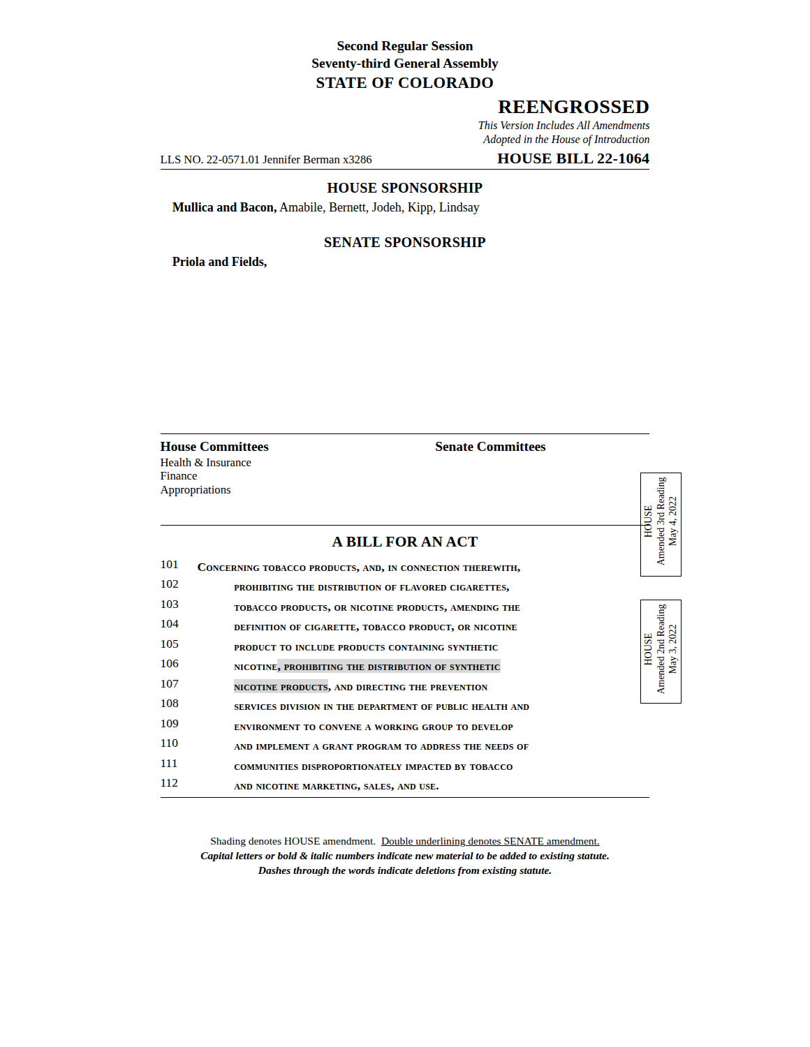Second Regular Session
Seventy-third General Assembly
STATE OF COLORADO
REENGROSSED
This Version Includes All Amendments
Adopted in the House of Introduction
LLS NO. 22-0571.01 Jennifer Berman x3286
HOUSE BILL 22-1064
HOUSE SPONSORSHIP
Mullica and Bacon, Amabile, Bernett, Jodeh, Kipp, Lindsay
SENATE SPONSORSHIP
Priola and Fields,
House Committees
Health & Insurance
Finance
Appropriations
Senate Committees
A BILL FOR AN ACT
| 101 | Concerning tobacco products, and, in connection therewith, |
| 102 | prohibiting the distribution of flavored cigarettes, |
| 103 | tobacco products, or nicotine products, amending the |
| 104 | definition of cigarette, tobacco product, or nicotine |
| 105 | product to include products containing synthetic |
| 106 | nicotine , prohibiting the distribution of synthetic |
| 107 | nicotine products , and directing the prevention |
| 108 | services division in the department of public health and |
| 109 | environment to convene a working group to develop |
| 110 | and implement a grant program to address the needs of |
| 111 | communities disproportionately impacted by tobacco |
| 112 | and nicotine marketing, sales, and use. |
Shading denotes HOUSE amendment. Double underlining denotes SENATE amendment.
Capital letters or bold & italic numbers indicate new material to be added to existing statute.
Dashes through the words indicate deletions from existing statute.
HOUSE
Amended 3rd Reading
May 4, 2022
HOUSE
Amended 2nd Reading
May 3, 2022